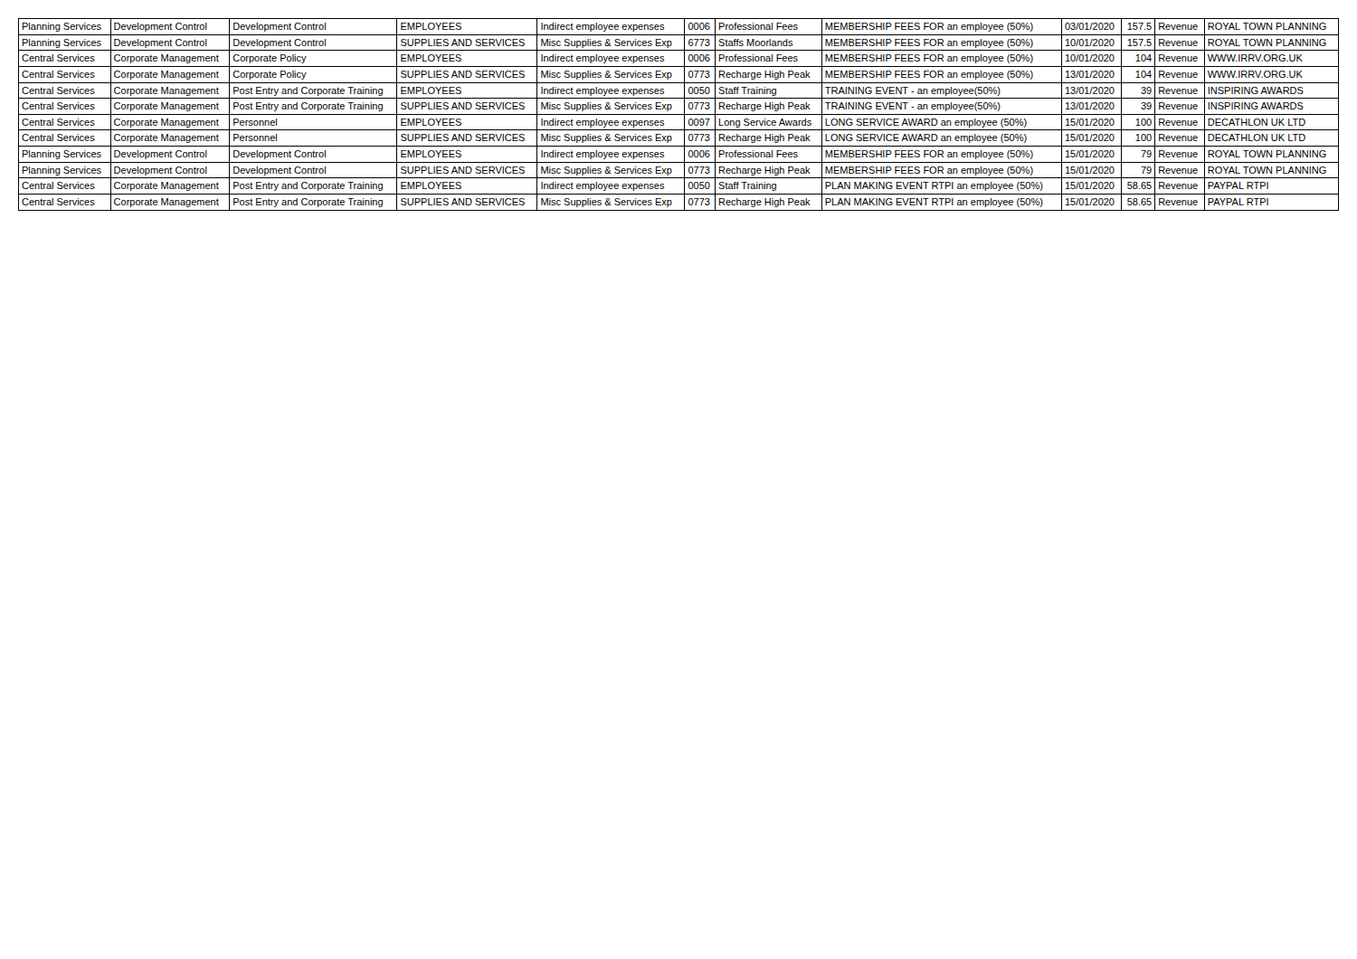| Planning Services | Development Control | Development Control | EMPLOYEES | Indirect employee expenses | 0006 | Professional Fees | MEMBERSHIP FEES FOR an employee (50%) | 03/01/2020 | 157.5 | Revenue | ROYAL TOWN PLANNING |
| Planning Services | Development Control | Development Control | SUPPLIES AND SERVICES | Misc Supplies & Services Exp | 6773 | Staffs Moorlands | MEMBERSHIP FEES FOR an employee (50%) | 10/01/2020 | 157.5 | Revenue | ROYAL TOWN PLANNING |
| Central Services | Corporate Management | Corporate Policy | EMPLOYEES | Indirect employee expenses | 0006 | Professional Fees | MEMBERSHIP FEES FOR an employee (50%) | 10/01/2020 | 104 | Revenue | WWW.IRRV.ORG.UK |
| Central Services | Corporate Management | Corporate Policy | SUPPLIES AND SERVICES | Misc Supplies & Services Exp | 0773 | Recharge High Peak | MEMBERSHIP FEES FOR an employee (50%) | 13/01/2020 | 104 | Revenue | WWW.IRRV.ORG.UK |
| Central Services | Corporate Management | Post Entry and Corporate Training | EMPLOYEES | Indirect employee expenses | 0050 | Staff Training | TRAINING EVENT - an employee(50%) | 13/01/2020 | 39 | Revenue | INSPIRING AWARDS |
| Central Services | Corporate Management | Post Entry and Corporate Training | SUPPLIES AND SERVICES | Misc Supplies & Services Exp | 0773 | Recharge High Peak | TRAINING EVENT - an employee(50%) | 13/01/2020 | 39 | Revenue | INSPIRING AWARDS |
| Central Services | Corporate Management | Personnel | EMPLOYEES | Indirect employee expenses | 0097 | Long Service Awards | LONG SERVICE AWARD an employee (50%) | 15/01/2020 | 100 | Revenue | DECATHLON UK LTD |
| Central Services | Corporate Management | Personnel | SUPPLIES AND SERVICES | Misc Supplies & Services Exp | 0773 | Recharge High Peak | LONG SERVICE AWARD an employee (50%) | 15/01/2020 | 100 | Revenue | DECATHLON UK LTD |
| Planning Services | Development Control | Development Control | EMPLOYEES | Indirect employee expenses | 0006 | Professional Fees | MEMBERSHIP FEES FOR an employee (50%) | 15/01/2020 | 79 | Revenue | ROYAL TOWN PLANNING |
| Planning Services | Development Control | Development Control | SUPPLIES AND SERVICES | Misc Supplies & Services Exp | 0773 | Recharge High Peak | MEMBERSHIP FEES FOR an employee (50%) | 15/01/2020 | 79 | Revenue | ROYAL TOWN PLANNING |
| Central Services | Corporate Management | Post Entry and Corporate Training | EMPLOYEES | Indirect employee expenses | 0050 | Staff Training | PLAN MAKING EVENT RTPI an employee (50%) | 15/01/2020 | 58.65 | Revenue | PAYPAL RTPI |
| Central Services | Corporate Management | Post Entry and Corporate Training | SUPPLIES AND SERVICES | Misc Supplies & Services Exp | 0773 | Recharge High Peak | PLAN MAKING EVENT RTPI an employee (50%) | 15/01/2020 | 58.65 | Revenue | PAYPAL RTPI |